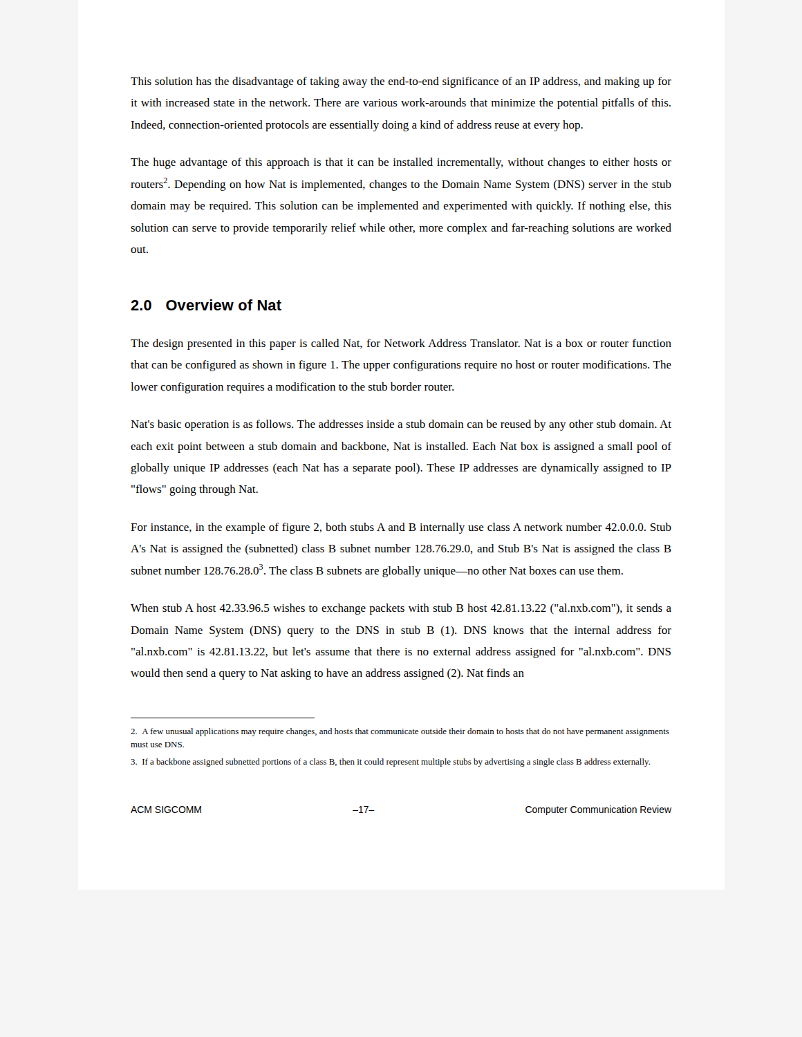This solution has the disadvantage of taking away the end-to-end significance of an IP address, and making up for it with increased state in the network. There are various work-arounds that minimize the potential pitfalls of this. Indeed, connection-oriented protocols are essentially doing a kind of address reuse at every hop.
The huge advantage of this approach is that it can be installed incrementally, without changes to either hosts or routers2. Depending on how Nat is implemented, changes to the Domain Name System (DNS) server in the stub domain may be required. This solution can be implemented and experimented with quickly. If nothing else, this solution can serve to provide temporarily relief while other, more complex and far-reaching solutions are worked out.
2.0 Overview of Nat
The design presented in this paper is called Nat, for Network Address Translator. Nat is a box or router function that can be configured as shown in figure 1. The upper configurations require no host or router modifications. The lower configuration requires a modification to the stub border router.
Nat's basic operation is as follows. The addresses inside a stub domain can be reused by any other stub domain. At each exit point between a stub domain and backbone, Nat is installed. Each Nat box is assigned a small pool of globally unique IP addresses (each Nat has a separate pool). These IP addresses are dynamically assigned to IP "flows" going through Nat.
For instance, in the example of figure 2, both stubs A and B internally use class A network number 42.0.0.0. Stub A's Nat is assigned the (subnetted) class B subnet number 128.76.29.0, and Stub B's Nat is assigned the class B subnet number 128.76.28.03. The class B subnets are globally unique—no other Nat boxes can use them.
When stub A host 42.33.96.5 wishes to exchange packets with stub B host 42.81.13.22 ("al.nxb.com"), it sends a Domain Name System (DNS) query to the DNS in stub B (1). DNS knows that the internal address for "al.nxb.com" is 42.81.13.22, but let's assume that there is no external address assigned for "al.nxb.com". DNS would then send a query to Nat asking to have an address assigned (2). Nat finds an
2. A few unusual applications may require changes, and hosts that communicate outside their domain to hosts that do not have permanent assignments must use DNS.
3. If a backbone assigned subnetted portions of a class B, then it could represent multiple stubs by advertising a single class B address externally.
ACM SIGCOMM –17– Computer Communication Review